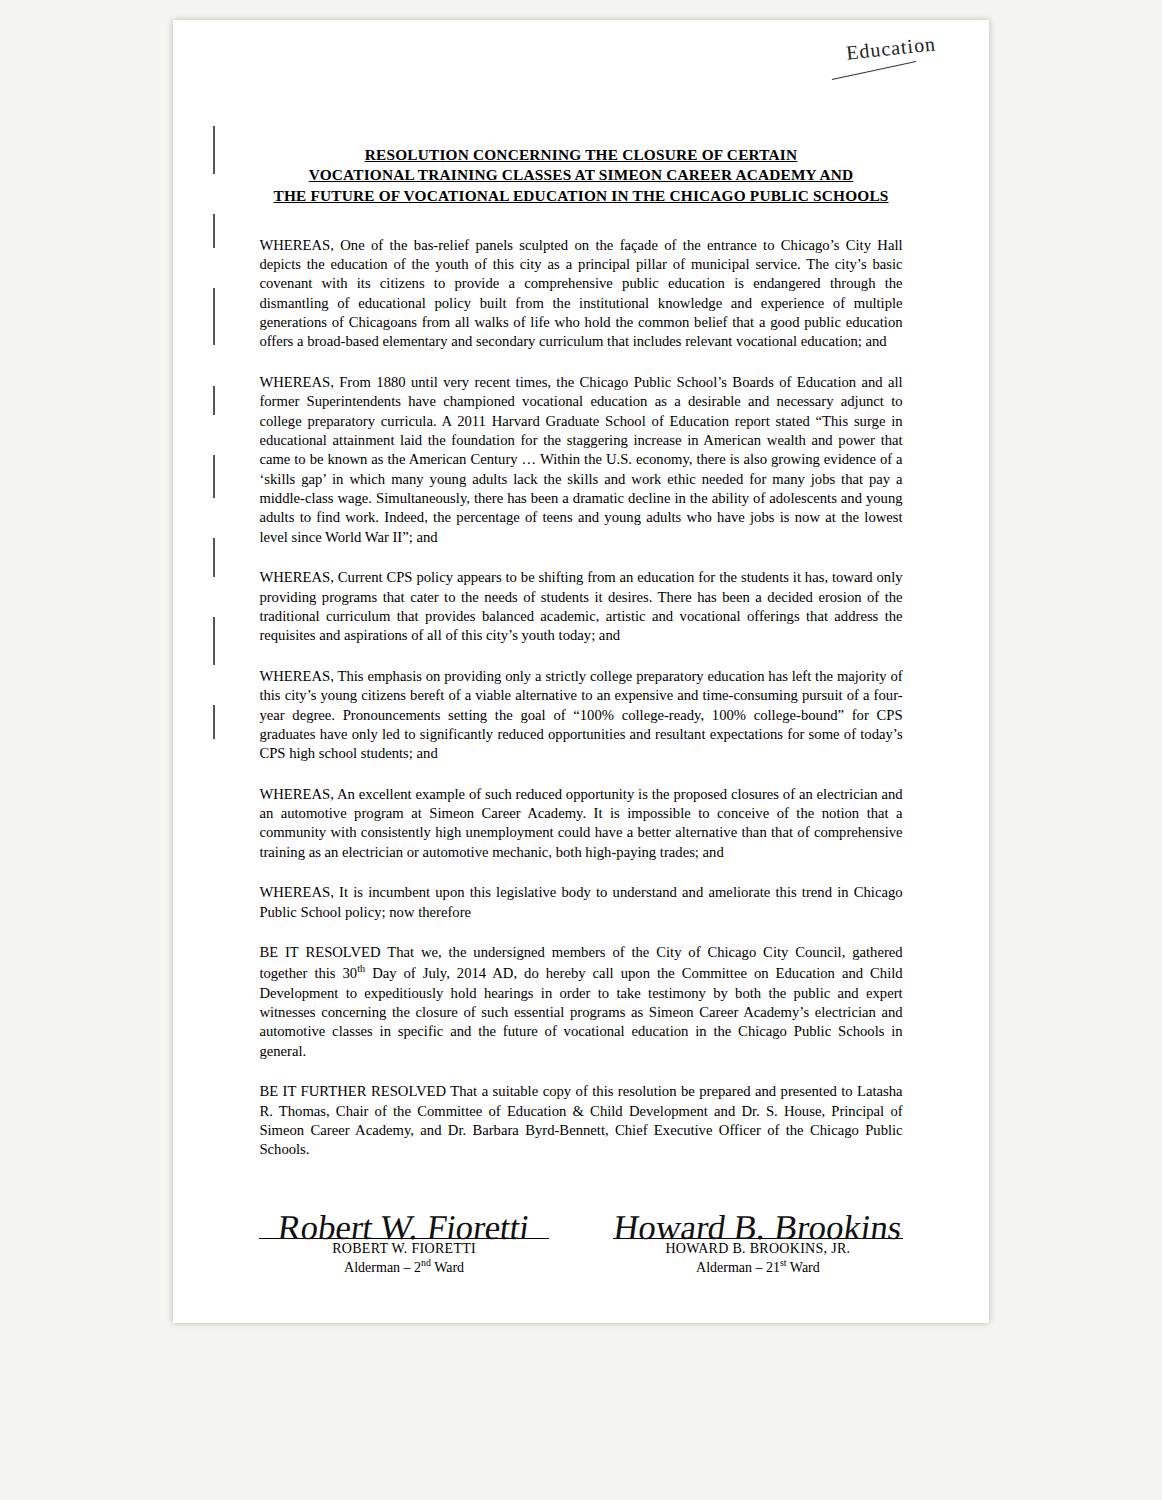Education
RESOLUTION CONCERNING THE CLOSURE OF CERTAIN
VOCATIONAL TRAINING CLASSES AT SIMEON CAREER ACADEMY AND
THE FUTURE OF VOCATIONAL EDUCATION IN THE CHICAGO PUBLIC SCHOOLS
WHEREAS, One of the bas-relief panels sculpted on the façade of the entrance to Chicago’s City Hall depicts the education of the youth of this city as a principal pillar of municipal service. The city’s basic covenant with its citizens to provide a comprehensive public education is endangered through the dismantling of educational policy built from the institutional knowledge and experience of multiple generations of Chicagoans from all walks of life who hold the common belief that a good public education offers a broad-based elementary and secondary curriculum that includes relevant vocational education; and
WHEREAS, From 1880 until very recent times, the Chicago Public School’s Boards of Education and all former Superintendents have championed vocational education as a desirable and necessary adjunct to college preparatory curricula. A 2011 Harvard Graduate School of Education report stated “This surge in educational attainment laid the foundation for the staggering increase in American wealth and power that came to be known as the American Century … Within the U.S. economy, there is also growing evidence of a ‘skills gap’ in which many young adults lack the skills and work ethic needed for many jobs that pay a middle-class wage. Simultaneously, there has been a dramatic decline in the ability of adolescents and young adults to find work. Indeed, the percentage of teens and young adults who have jobs is now at the lowest level since World War II”; and
WHEREAS, Current CPS policy appears to be shifting from an education for the students it has, toward only providing programs that cater to the needs of students it desires. There has been a decided erosion of the traditional curriculum that provides balanced academic, artistic and vocational offerings that address the requisites and aspirations of all of this city’s youth today; and
WHEREAS, This emphasis on providing only a strictly college preparatory education has left the majority of this city’s young citizens bereft of a viable alternative to an expensive and time-consuming pursuit of a four-year degree. Pronouncements setting the goal of “100% college-ready, 100% college-bound” for CPS graduates have only led to significantly reduced opportunities and resultant expectations for some of today’s CPS high school students; and
WHEREAS, An excellent example of such reduced opportunity is the proposed closures of an electrician and an automotive program at Simeon Career Academy. It is impossible to conceive of the notion that a community with consistently high unemployment could have a better alternative than that of comprehensive training as an electrician or automotive mechanic, both high-paying trades; and
WHEREAS, It is incumbent upon this legislative body to understand and ameliorate this trend in Chicago Public School policy; now therefore
BE IT RESOLVED That we, the undersigned members of the City of Chicago City Council, gathered together this 30th Day of July, 2014 AD, do hereby call upon the Committee on Education and Child Development to expeditiously hold hearings in order to take testimony by both the public and expert witnesses concerning the closure of such essential programs as Simeon Career Academy’s electrician and automotive classes in specific and the future of vocational education in the Chicago Public Schools in general.
BE IT FURTHER RESOLVED That a suitable copy of this resolution be prepared and presented to Latasha R. Thomas, Chair of the Committee of Education & Child Development and Dr. S. House, Principal of Simeon Career Academy, and Dr. Barbara Byrd-Bennett, Chief Executive Officer of the Chicago Public Schools.
Robert W. Fioretti
ROBERT W. FIORETTI
Alderman – 2nd Ward
Howard B. Brookins
HOWARD B. BROOKINS, JR.
Alderman – 21st Ward